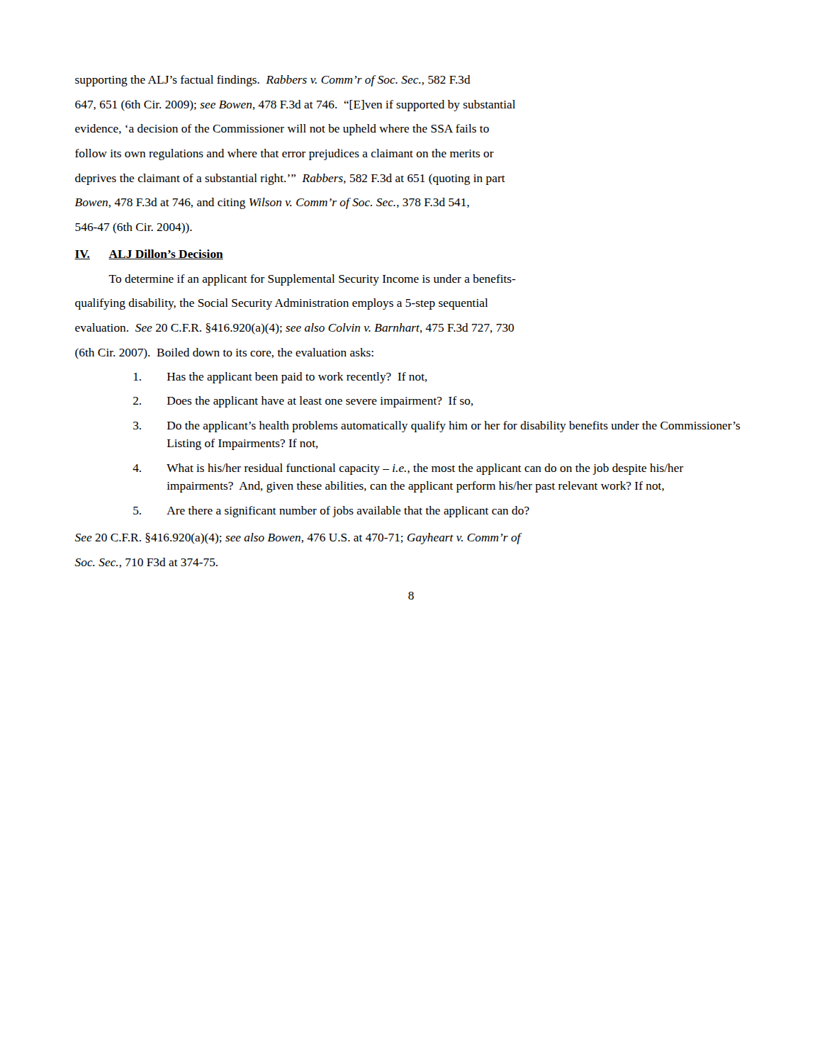supporting the ALJ’s factual findings. Rabbers v. Comm’r of Soc. Sec., 582 F.3d
647, 651 (6th Cir. 2009); see Bowen, 478 F.3d at 746. “[E]ven if supported by substantial
evidence, ‘a decision of the Commissioner will not be upheld where the SSA fails to
follow its own regulations and where that error prejudices a claimant on the merits or
deprives the claimant of a substantial right.’” Rabbers, 582 F.3d at 651 (quoting in part
Bowen, 478 F.3d at 746, and citing Wilson v. Comm’r of Soc. Sec., 378 F.3d 541,
546-47 (6th Cir. 2004)).
IV. ALJ Dillon’s Decision
To determine if an applicant for Supplemental Security Income is under a benefits-
qualifying disability, the Social Security Administration employs a 5-step sequential
evaluation. See 20 C.F.R. §416.920(a)(4); see also Colvin v. Barnhart, 475 F.3d 727, 730
(6th Cir. 2007). Boiled down to its core, the evaluation asks:
Has the applicant been paid to work recently? If not,
Does the applicant have at least one severe impairment? If so,
Do the applicant’s health problems automatically qualify him or her for disability benefits under the Commissioner’s Listing of Impairments? If not,
What is his/her residual functional capacity – i.e., the most the applicant can do on the job despite his/her impairments? And, given these abilities, can the applicant perform his/her past relevant work? If not,
Are there a significant number of jobs available that the applicant can do?
See 20 C.F.R. §416.920(a)(4); see also Bowen, 476 U.S. at 470-71; Gayheart v. Comm’r of
Soc. Sec., 710 F3d at 374-75.
8